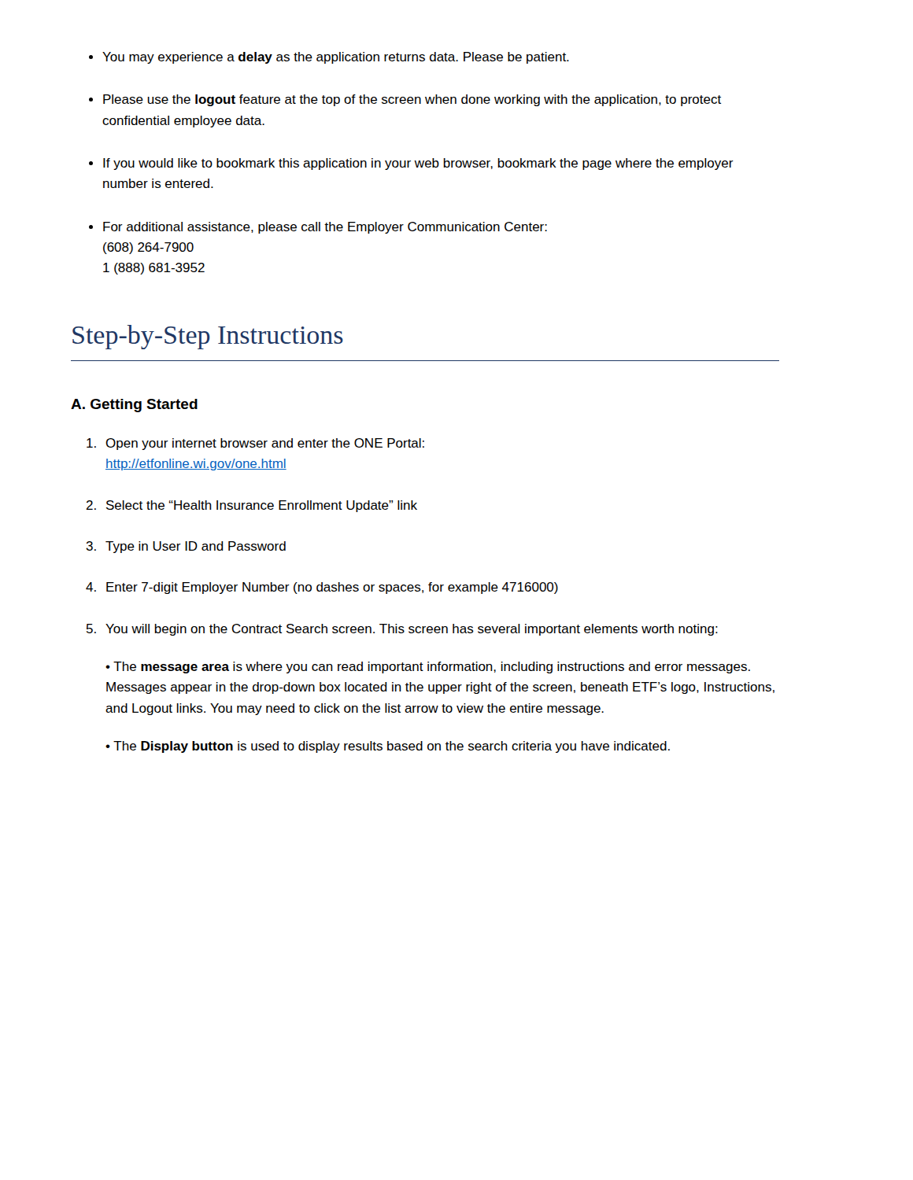You may experience a delay as the application returns data. Please be patient.
Please use the logout feature at the top of the screen when done working with the application, to protect confidential employee data.
If you would like to bookmark this application in your web browser, bookmark the page where the employer number is entered.
For additional assistance, please call the Employer Communication Center:
(608) 264-7900
1 (888) 681-3952
Step-by-Step Instructions
A. Getting Started
Open your internet browser and enter the ONE Portal:
http://etfonline.wi.gov/one.html
Select the “Health Insurance Enrollment Update” link
Type in User ID and Password
Enter 7-digit Employer Number (no dashes or spaces, for example 4716000)
You will begin on the Contract Search screen. This screen has several important elements worth noting:
• The message area is where you can read important information, including instructions and error messages. Messages appear in the drop-down box located in the upper right of the screen, beneath ETF’s logo, Instructions, and Logout links. You may need to click on the list arrow to view the entire message.
• The Display button is used to display results based on the search criteria you have indicated.